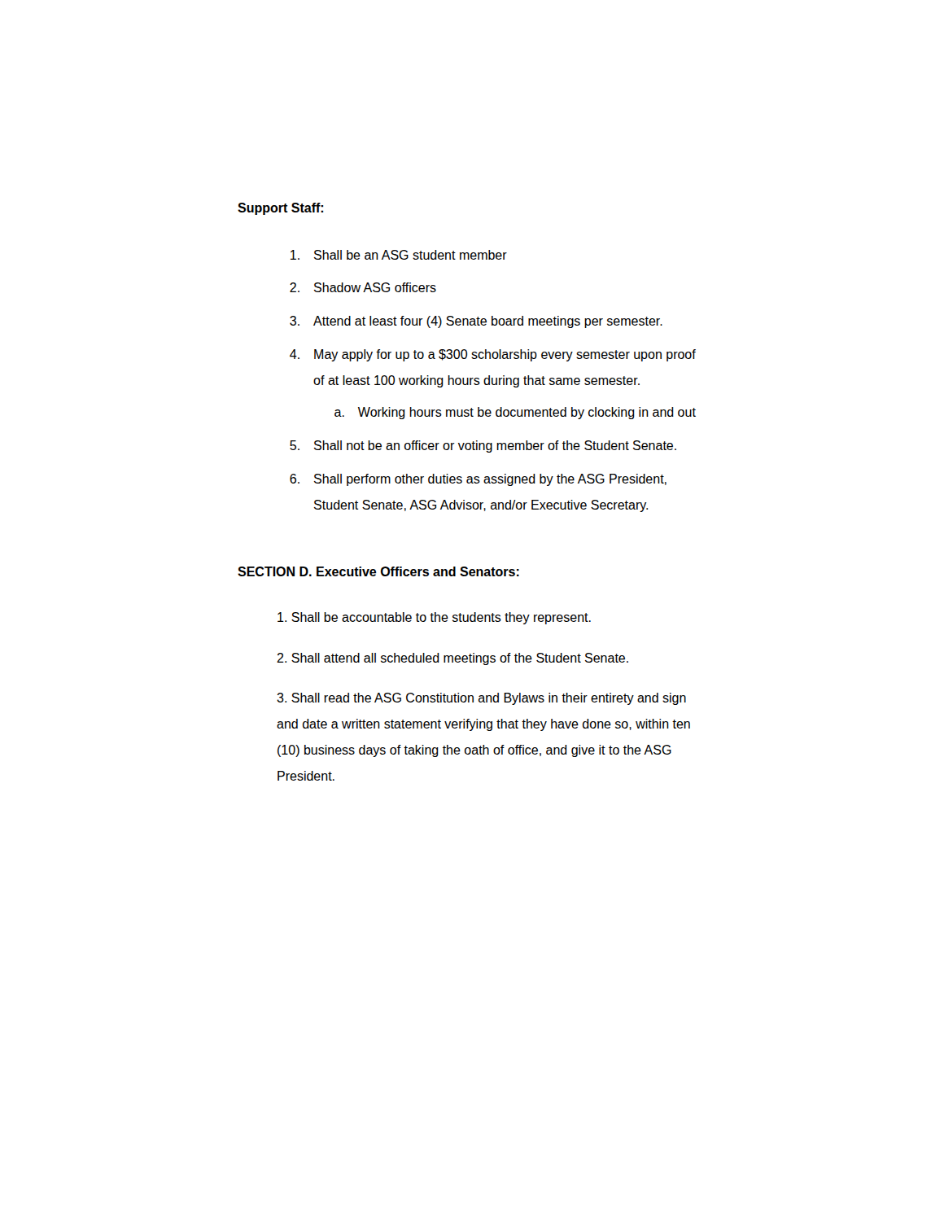Support Staff:
Shall be an ASG student member
Shadow ASG officers
Attend at least four (4) Senate board meetings per semester.
May apply for up to a $300 scholarship every semester upon proof of at least 100 working hours during that same semester.
Working hours must be documented by clocking in and out
Shall not be an officer or voting member of the Student Senate.
Shall perform other duties as assigned by the ASG President, Student Senate, ASG Advisor, and/or Executive Secretary.
SECTION D. Executive Officers and Senators:
1. Shall be accountable to the students they represent.
2. Shall attend all scheduled meetings of the Student Senate.
3. Shall read the ASG Constitution and Bylaws in their entirety and sign and date a written statement verifying that they have done so, within ten (10) business days of taking the oath of office, and give it to the ASG President.